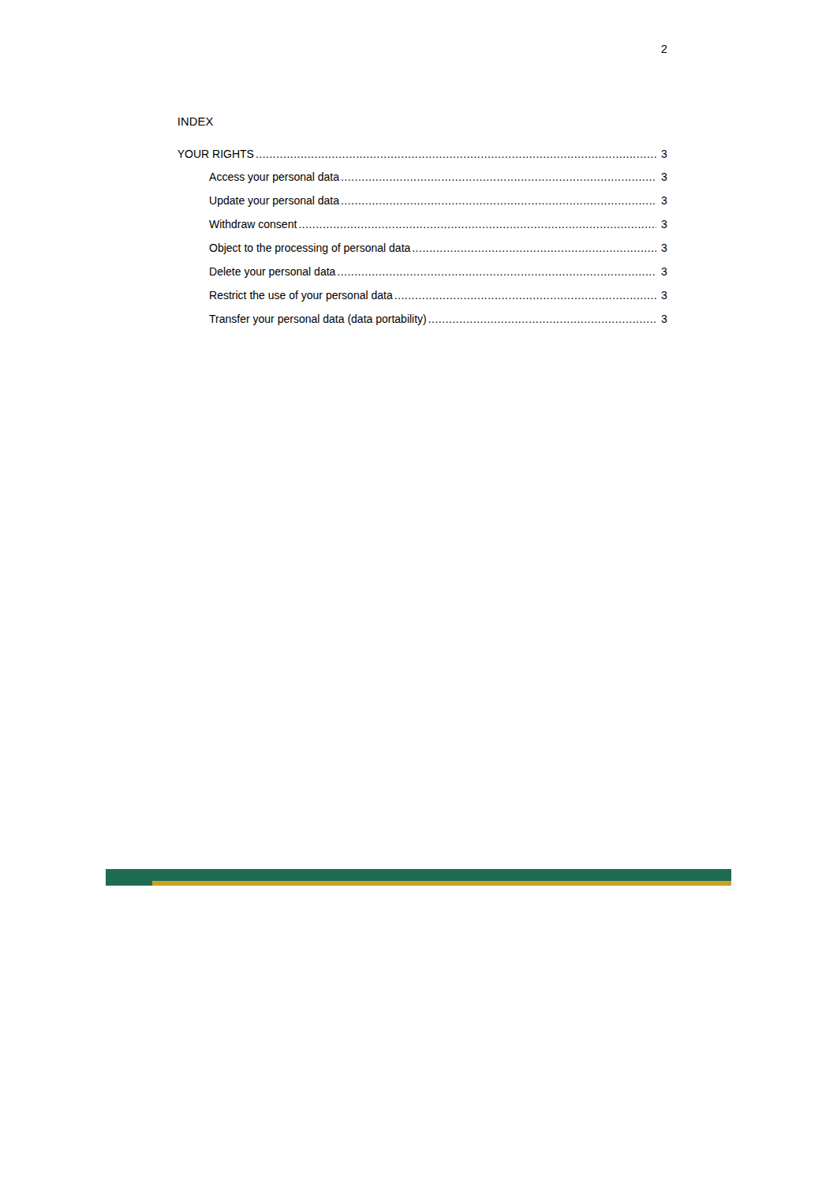2
INDEX
YOUR RIGHTS .................................................................................................................................. 3
Access your personal data ....................................................................................................... 3
Update your personal data ....................................................................................................... 3
Withdraw consent .............................................................................................................. 3
Object to the processing of personal data ................................................................................ 3
Delete your personal data ........................................................................................................ 3
Restrict the use of your personal data ..................................................................................... 3
Transfer your personal data (data portability) ......................................................................... 3